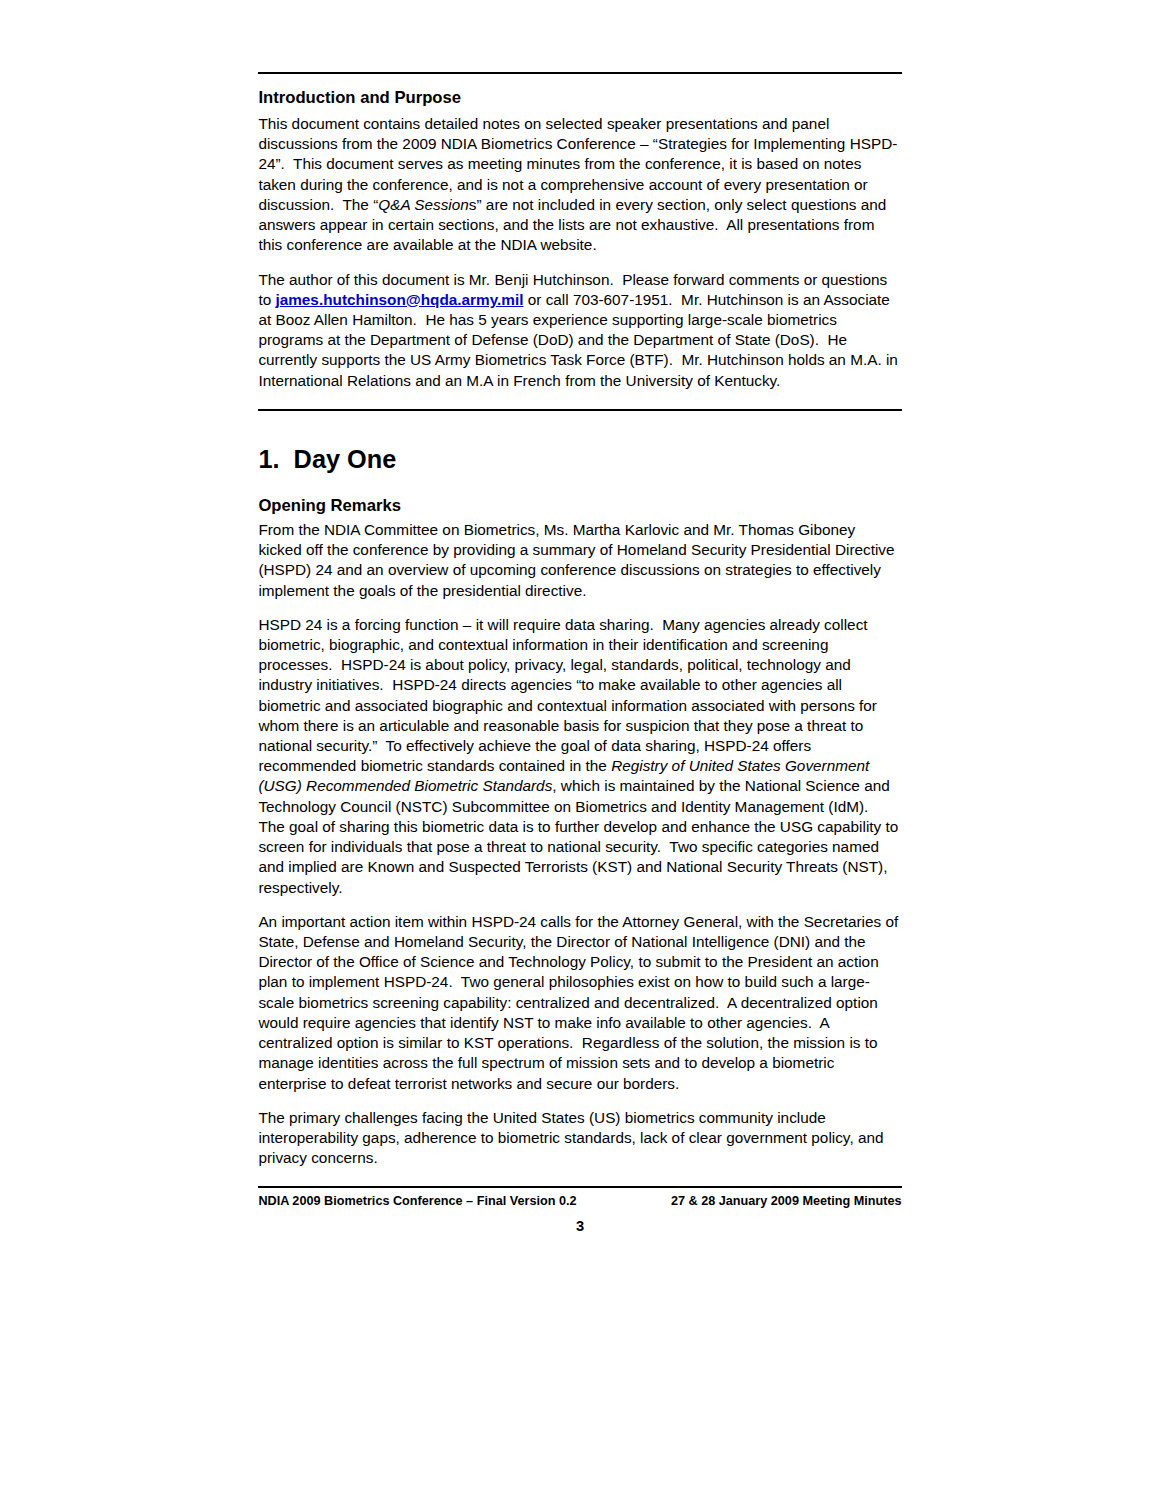Introduction and Purpose
This document contains detailed notes on selected speaker presentations and panel discussions from the 2009 NDIA Biometrics Conference – “Strategies for Implementing HSPD-24”. This document serves as meeting minutes from the conference, it is based on notes taken during the conference, and is not a comprehensive account of every presentation or discussion. The “Q&A Sessions” are not included in every section, only select questions and answers appear in certain sections, and the lists are not exhaustive. All presentations from this conference are available at the NDIA website.
The author of this document is Mr. Benji Hutchinson. Please forward comments or questions to james.hutchinson@hqda.army.mil or call 703-607-1951. Mr. Hutchinson is an Associate at Booz Allen Hamilton. He has 5 years experience supporting large-scale biometrics programs at the Department of Defense (DoD) and the Department of State (DoS). He currently supports the US Army Biometrics Task Force (BTF). Mr. Hutchinson holds an M.A. in International Relations and an M.A in French from the University of Kentucky.
1. Day One
Opening Remarks
From the NDIA Committee on Biometrics, Ms. Martha Karlovic and Mr. Thomas Giboney kicked off the conference by providing a summary of Homeland Security Presidential Directive (HSPD) 24 and an overview of upcoming conference discussions on strategies to effectively implement the goals of the presidential directive.
HSPD 24 is a forcing function – it will require data sharing. Many agencies already collect biometric, biographic, and contextual information in their identification and screening processes. HSPD-24 is about policy, privacy, legal, standards, political, technology and industry initiatives. HSPD-24 directs agencies “to make available to other agencies all biometric and associated biographic and contextual information associated with persons for whom there is an articulable and reasonable basis for suspicion that they pose a threat to national security.” To effectively achieve the goal of data sharing, HSPD-24 offers recommended biometric standards contained in the Registry of United States Government (USG) Recommended Biometric Standards, which is maintained by the National Science and Technology Council (NSTC) Subcommittee on Biometrics and Identity Management (IdM). The goal of sharing this biometric data is to further develop and enhance the USG capability to screen for individuals that pose a threat to national security. Two specific categories named and implied are Known and Suspected Terrorists (KST) and National Security Threats (NST), respectively.
An important action item within HSPD-24 calls for the Attorney General, with the Secretaries of State, Defense and Homeland Security, the Director of National Intelligence (DNI) and the Director of the Office of Science and Technology Policy, to submit to the President an action plan to implement HSPD-24. Two general philosophies exist on how to build such a large-scale biometrics screening capability: centralized and decentralized. A decentralized option would require agencies that identify NST to make info available to other agencies. A centralized option is similar to KST operations. Regardless of the solution, the mission is to manage identities across the full spectrum of mission sets and to develop a biometric enterprise to defeat terrorist networks and secure our borders.
The primary challenges facing the United States (US) biometrics community include interoperability gaps, adherence to biometric standards, lack of clear government policy, and privacy concerns.
NDIA 2009 Biometrics Conference – Final Version 0.2 27 & 28 January 2009 Meeting Minutes
3